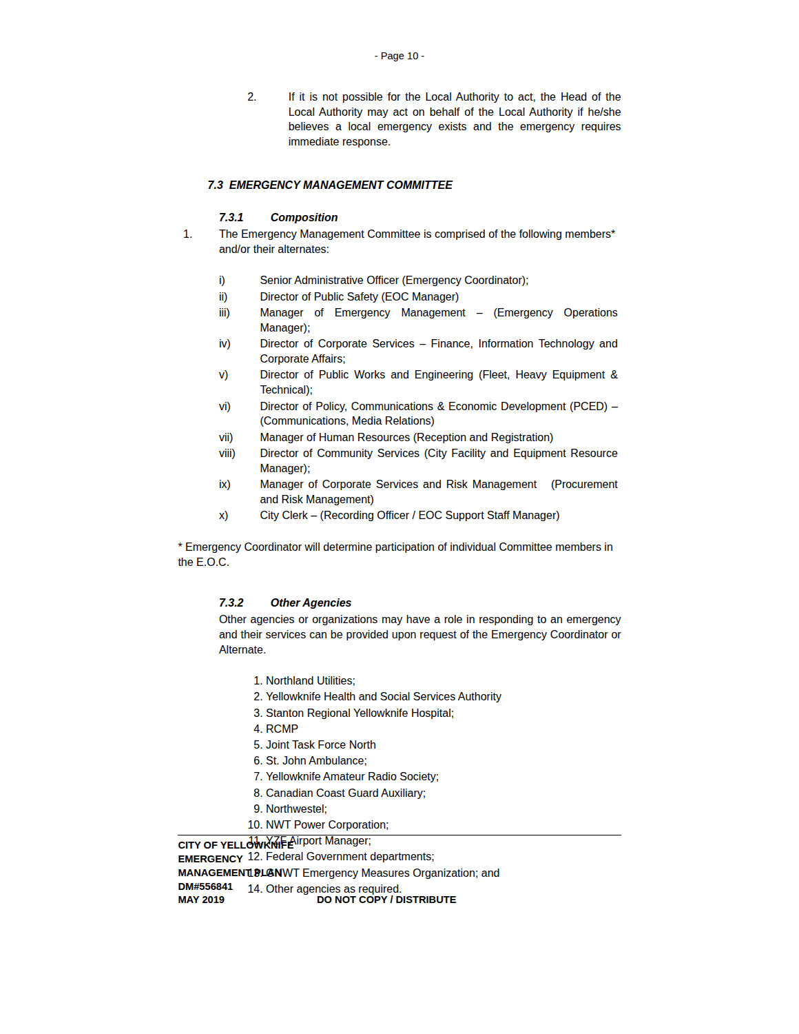- Page 10 -
2.
If it is not possible for the Local Authority to act, the Head of the Local Authority may act on behalf of the Local Authority if he/she believes a local emergency exists and the emergency requires immediate response.
7.3 EMERGENCY MANAGEMENT COMMITTEE
7.3.1 Composition
1.
The Emergency Management Committee is comprised of the following members* and/or their alternates:
i) Senior Administrative Officer (Emergency Coordinator);
ii) Director of Public Safety (EOC Manager)
iii) Manager of Emergency Management – (Emergency Operations Manager);
iv) Director of Corporate Services – Finance, Information Technology and Corporate Affairs;
v) Director of Public Works and Engineering (Fleet, Heavy Equipment & Technical);
vi) Director of Policy, Communications & Economic Development (PCED) – (Communications, Media Relations)
vii) Manager of Human Resources (Reception and Registration)
viii) Director of Community Services (City Facility and Equipment Resource Manager);
ix) Manager of Corporate Services and Risk Management (Procurement and Risk Management)
x) City Clerk – (Recording Officer / EOC Support Staff Manager)
* Emergency Coordinator will determine participation of individual Committee members in the E.O.C.
7.3.2 Other Agencies
Other agencies or organizations may have a role in responding to an emergency and their services can be provided upon request of the Emergency Coordinator or Alternate.
Northland Utilities;
Yellowknife Health and Social Services Authority
Stanton Regional Yellowknife Hospital;
RCMP
Joint Task Force North
St. John Ambulance;
Yellowknife Amateur Radio Society;
Canadian Coast Guard Auxiliary;
Northwestel;
NWT Power Corporation;
YZF Airport Manager;
Federal Government departments;
GNWT Emergency Measures Organization; and
Other agencies as required.
CITY OF YELLOWKNIFE EMERGENCY MANAGEMENT PLAN
DM#556841
MAY 2019
DO NOT COPY / DISTRIBUTE